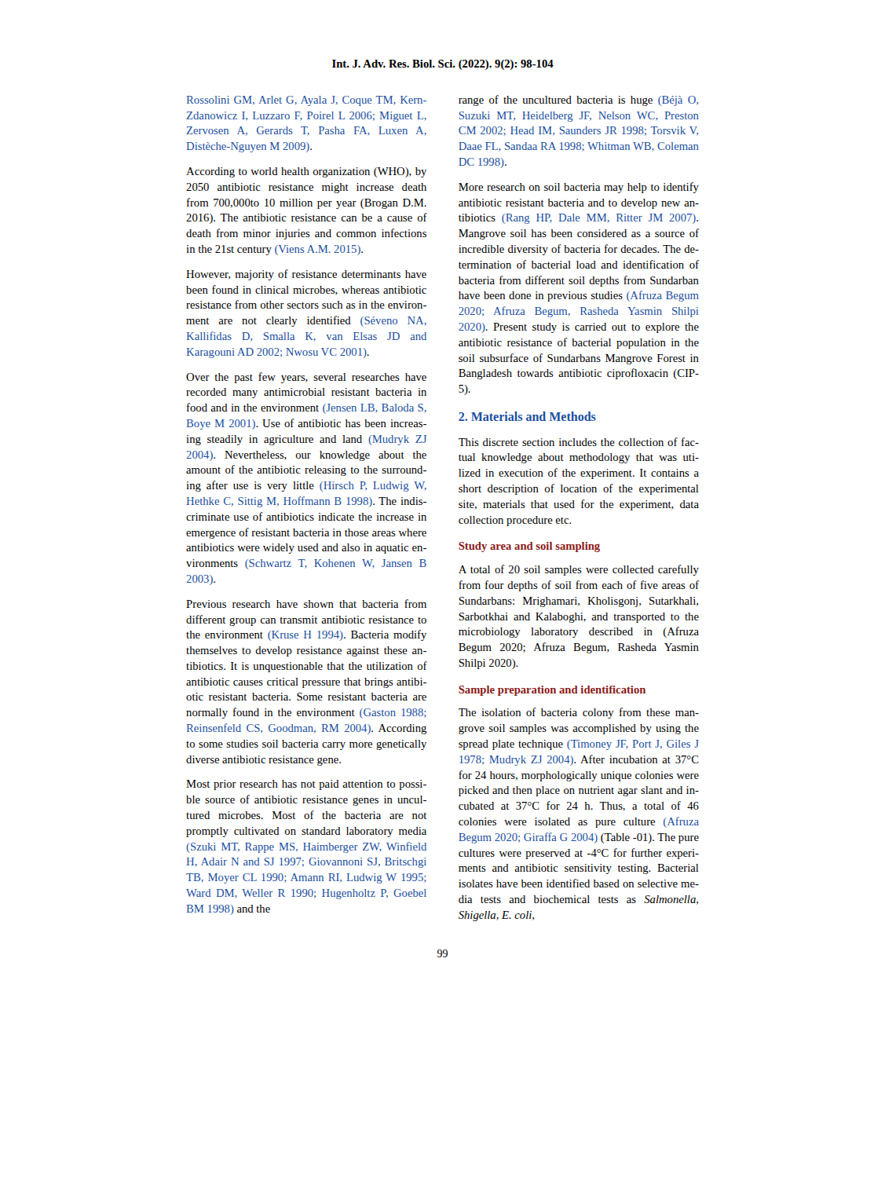Int. J. Adv. Res. Biol. Sci. (2022). 9(2): 98-104
Rossolini GM, Arlet G, Ayala J, Coque TM, Kern-Zdanowicz I, Luzzaro F, Poirel L 2006; Miguet L, Zervosen A, Gerards T, Pasha FA, Luxen A, Distèche-Nguyen M 2009).
According to world health organization (WHO), by 2050 antibiotic resistance might increase death from 700,000to 10 million per year (Brogan D.M. 2016). The antibiotic resistance can be a cause of death from minor injuries and common infections in the 21st century (Viens A.M. 2015).
However, majority of resistance determinants have been found in clinical microbes, whereas antibiotic resistance from other sectors such as in the environment are not clearly identified (Séveno NA, Kallifidas D, Smalla K, van Elsas JD and Karagouni AD 2002; Nwosu VC 2001).
Over the past few years, several researches have recorded many antimicrobial resistant bacteria in food and in the environment (Jensen LB, Baloda S, Boye M 2001). Use of antibiotic has been increasing steadily in agriculture and land (Mudryk ZJ 2004). Nevertheless, our knowledge about the amount of the antibiotic releasing to the surrounding after use is very little (Hirsch P, Ludwig W, Hethke C, Sittig M, Hoffmann B 1998). The indiscriminate use of antibiotics indicate the increase in emergence of resistant bacteria in those areas where antibiotics were widely used and also in aquatic environments (Schwartz T, Kohenen W, Jansen B 2003).
Previous research have shown that bacteria from different group can transmit antibiotic resistance to the environment (Kruse H 1994). Bacteria modify themselves to develop resistance against these antibiotics. It is unquestionable that the utilization of antibiotic causes critical pressure that brings antibiotic resistant bacteria. Some resistant bacteria are normally found in the environment (Gaston 1988; Reinsenfeld CS, Goodman, RM 2004). According to some studies soil bacteria carry more genetically diverse antibiotic resistance gene.
Most prior research has not paid attention to possible source of antibiotic resistance genes in uncultured microbes. Most of the bacteria are not promptly cultivated on standard laboratory media (Szuki MT, Rappe MS, Haimberger ZW, Winfield H, Adair N and SJ 1997; Giovannoni SJ, Britschgi TB, Moyer CL 1990; Amann RI, Ludwig W 1995; Ward DM, Weller R 1990; Hugenholtz P, Goebel BM 1998) and the
range of the uncultured bacteria is huge (Béjà O, Suzuki MT, Heidelberg JF, Nelson WC, Preston CM 2002; Head IM, Saunders JR 1998; Torsvik V, Daae FL, Sandaa RA 1998; Whitman WB, Coleman DC 1998).
More research on soil bacteria may help to identify antibiotic resistant bacteria and to develop new antibiotics (Rang HP, Dale MM, Ritter JM 2007). Mangrove soil has been considered as a source of incredible diversity of bacteria for decades. The determination of bacterial load and identification of bacteria from different soil depths from Sundarban have been done in previous studies (Afruza Begum 2020; Afruza Begum, Rasheda Yasmin Shilpi 2020). Present study is carried out to explore the antibiotic resistance of bacterial population in the soil subsurface of Sundarbans Mangrove Forest in Bangladesh towards antibiotic ciprofloxacin (CIP-5).
2. Materials and Methods
This discrete section includes the collection of factual knowledge about methodology that was utilized in execution of the experiment. It contains a short description of location of the experimental site, materials that used for the experiment, data collection procedure etc.
Study area and soil sampling
A total of 20 soil samples were collected carefully from four depths of soil from each of five areas of Sundarbans: Mrighamari, Kholisgonj, Sutarkhali, Sarbotkhai and Kalaboghi, and transported to the microbiology laboratory described in (Afruza Begum 2020; Afruza Begum, Rasheda Yasmin Shilpi 2020).
Sample preparation and identification
The isolation of bacteria colony from these mangrove soil samples was accomplished by using the spread plate technique (Timoney JF, Port J, Giles J 1978; Mudryk ZJ 2004). After incubation at 37°C for 24 hours, morphologically unique colonies were picked and then place on nutrient agar slant and incubated at 37°C for 24 h. Thus, a total of 46 colonies were isolated as pure culture (Afruza Begum 2020; Giraffa G 2004) (Table -01). The pure cultures were preserved at -4°C for further experiments and antibiotic sensitivity testing. Bacterial isolates have been identified based on selective media tests and biochemical tests as Salmonella, Shigella, E. coli,
99